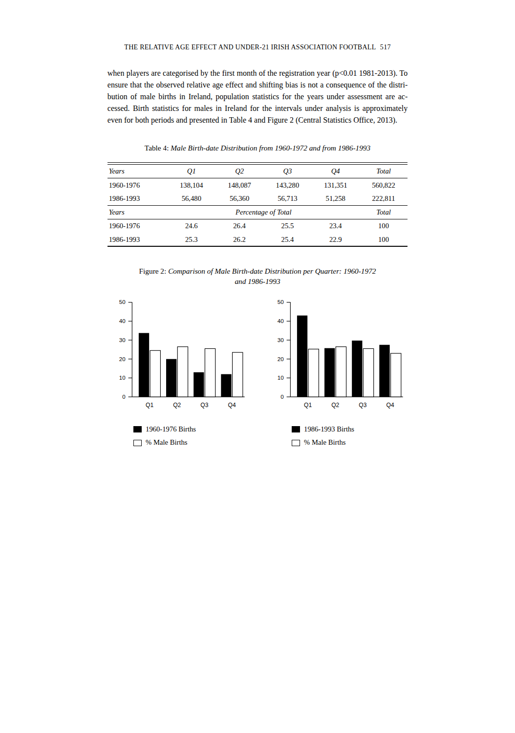THE RELATIVE AGE EFFECT AND UNDER-21 IRISH ASSOCIATION FOOTBALL517
when players are categorised by the first month of the registration year (p<0.01 1981-2013). To ensure that the observed relative age effect and shifting bias is not a consequence of the distribution of male births in Ireland, population statistics for the years under assessment are accessed. Birth statistics for males in Ireland for the intervals under analysis is approximately even for both periods and presented in Table 4 and Figure 2 (Central Statistics Office, 2013).
Table 4: Male Birth-date Distribution from 1960-1972 and from 1986-1993
| Years | Q1 | Q2 | Q3 | Q4 | Total |
| --- | --- | --- | --- | --- | --- |
| 1960-1976 | 138,104 | 148,087 | 143,280 | 131,351 | 560,822 |
| 1986-1993 | 56,480 | 56,360 | 56,713 | 51,258 | 222,811 |
| Years | Percentage of Total | Total |
| 1960-1976 | 24.6 | 26.4 | 25.5 | 23.4 | 100 |
| 1986-1993 | 25.3 | 26.2 | 25.4 | 22.9 | 100 |
Figure 2: Comparison of Male Birth-date Distribution per Quarter: 1960-1972
and 1986-1993
50 40 30 20 10 0 Q1 Q2 Q3 Q4
1960-1976 Births
% Male Births
50 40 30 20 10 0 Q1 Q2 Q3 Q4
1986-1993 Births
% Male Births